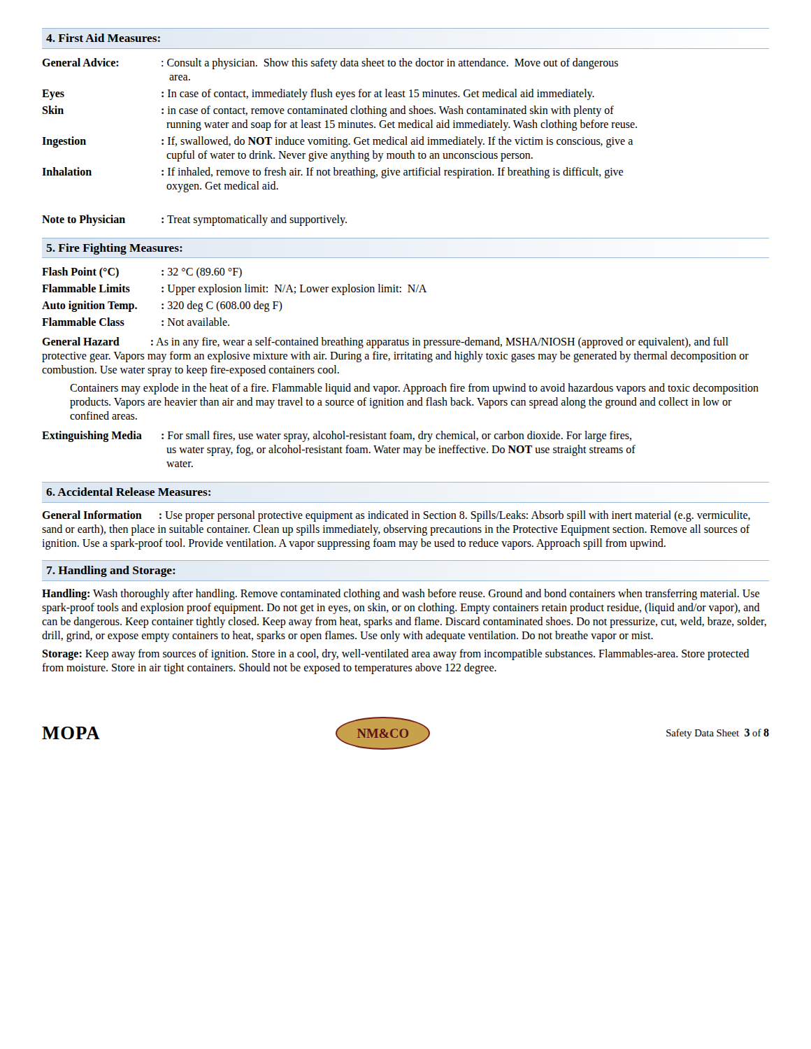4. First Aid Measures:
| General Advice: | : Consult a physician. Show this safety data sheet to the doctor in attendance. Move out of dangerous area. |
| Eyes | : In case of contact, immediately flush eyes for at least 15 minutes. Get medical aid immediately. |
| Skin | : in case of contact, remove contaminated clothing and shoes. Wash contaminated skin with plenty of running water and soap for at least 15 minutes. Get medical aid immediately. Wash clothing before reuse. |
| Ingestion | : If, swallowed, do NOT induce vomiting. Get medical aid immediately. If the victim is conscious, give a cupful of water to drink. Never give anything by mouth to an unconscious person. |
| Inhalation | : If inhaled, remove to fresh air. If not breathing, give artificial respiration. If breathing is difficult, give oxygen. Get medical aid. |
| Note to Physician | : Treat symptomatically and supportively. |
5. Fire Fighting Measures:
| Flash Point (°C) | : 32 °C (89.60 °F) |
| Flammable Limits | : Upper explosion limit: N/A; Lower explosion limit: N/A |
| Auto ignition Temp. | : 320 deg C (608.00 deg F) |
| Flammable Class | : Not available. |
General Hazard : As in any fire, wear a self-contained breathing apparatus in pressure-demand, MSHA/NIOSH (approved or equivalent), and full protective gear. Vapors may form an explosive mixture with air. During a fire, irritating and highly toxic gases may be generated by thermal decomposition or combustion. Use water spray to keep fire-exposed containers cool.
Containers may explode in the heat of a fire. Flammable liquid and vapor. Approach fire from upwind to avoid hazardous vapors and toxic decomposition products. Vapors are heavier than air and may travel to a source of ignition and flash back. Vapors can spread along the ground and collect in low or confined areas.
| Extinguishing Media | : For small fires, use water spray, alcohol-resistant foam, dry chemical, or carbon dioxide. For large fires, us water spray, fog, or alcohol-resistant foam. Water may be ineffective. Do NOT use straight streams of water. |
6. Accidental Release Measures:
General Information : Use proper personal protective equipment as indicated in Section 8. Spills/Leaks: Absorb spill with inert material (e.g. vermiculite, sand or earth), then place in suitable container. Clean up spills immediately, observing precautions in the Protective Equipment section. Remove all sources of ignition. Use a spark-proof tool. Provide ventilation. A vapor suppressing foam may be used to reduce vapors. Approach spill from upwind.
7. Handling and Storage:
Handling: Wash thoroughly after handling. Remove contaminated clothing and wash before reuse. Ground and bond containers when transferring material. Use spark-proof tools and explosion proof equipment. Do not get in eyes, on skin, or on clothing. Empty containers retain product residue, (liquid and/or vapor), and can be dangerous. Keep container tightly closed. Keep away from heat, sparks and flame. Discard contaminated shoes. Do not pressurize, cut, weld, braze, solder, drill, grind, or expose empty containers to heat, sparks or open flames. Use only with adequate ventilation. Do not breathe vapor or mist.
Storage: Keep away from sources of ignition. Store in a cool, dry, well-ventilated area away from incompatible substances. Flammables-area. Store protected from moisture. Store in air tight containers. Should not be exposed to temperatures above 122 degree.
MOPA
NM&CO
Safety Data Sheet 3 of 8